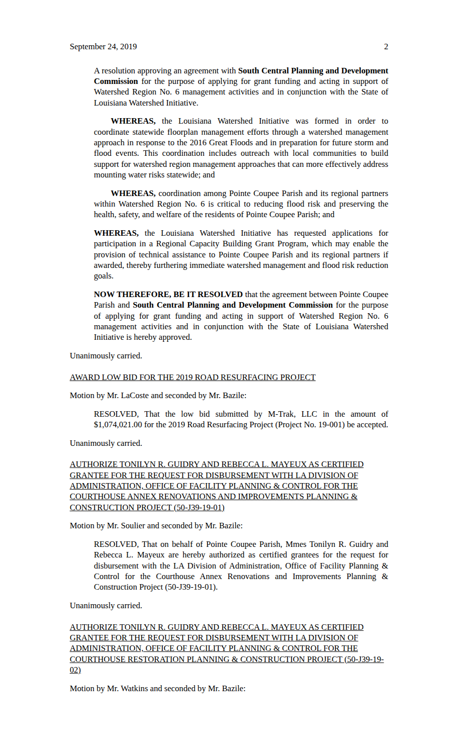September 24, 2019 2
A resolution approving an agreement with South Central Planning and Development Commission for the purpose of applying for grant funding and acting in support of Watershed Region No. 6 management activities and in conjunction with the State of Louisiana Watershed Initiative.
WHEREAS, the Louisiana Watershed Initiative was formed in order to coordinate statewide floorplan management efforts through a watershed management approach in response to the 2016 Great Floods and in preparation for future storm and flood events. This coordination includes outreach with local communities to build support for watershed region management approaches that can more effectively address mounting water risks statewide; and
WHEREAS, coordination among Pointe Coupee Parish and its regional partners within Watershed Region No. 6 is critical to reducing flood risk and preserving the health, safety, and welfare of the residents of Pointe Coupee Parish; and
WHEREAS, the Louisiana Watershed Initiative has requested applications for participation in a Regional Capacity Building Grant Program, which may enable the provision of technical assistance to Pointe Coupee Parish and its regional partners if awarded, thereby furthering immediate watershed management and flood risk reduction goals.
NOW THEREFORE, BE IT RESOLVED that the agreement between Pointe Coupee Parish and South Central Planning and Development Commission for the purpose of applying for grant funding and acting in support of Watershed Region No. 6 management activities and in conjunction with the State of Louisiana Watershed Initiative is hereby approved.
Unanimously carried.
Award low bid for the 2019 road resurfacing project
Motion by Mr. LaCoste and seconded by Mr. Bazile:
RESOLVED, That the low bid submitted by M-Trak, LLC in the amount of $1,074,021.00 for the 2019 Road Resurfacing Project (Project No. 19-001) be accepted.
Unanimously carried.
Authorize Tonilyn R. Guidry and Rebecca L. Mayeux as certified grantee for the request for disbursement with LA Division of Administration, Office of Facility Planning & Control for the Courthouse Annex Renovations and Improvements Planning & Construction Project (50-J39-19-01)
Motion by Mr. Soulier and seconded by Mr. Bazile:
RESOLVED, That on behalf of Pointe Coupee Parish, Mmes Tonilyn R. Guidry and Rebecca L. Mayeux are hereby authorized as certified grantees for the request for disbursement with the LA Division of Administration, Office of Facility Planning & Control for the Courthouse Annex Renovations and Improvements Planning & Construction Project (50-J39-19-01).
Unanimously carried.
Authorize Tonilyn R. Guidry and Rebecca L. Mayeux as certified grantee for the request for disbursement with LA Division of Administration, Office of Facility Planning & Control for the Courthouse Restoration Planning & Construction Project (50-J39-19-02)
Motion by Mr. Watkins and seconded by Mr. Bazile: